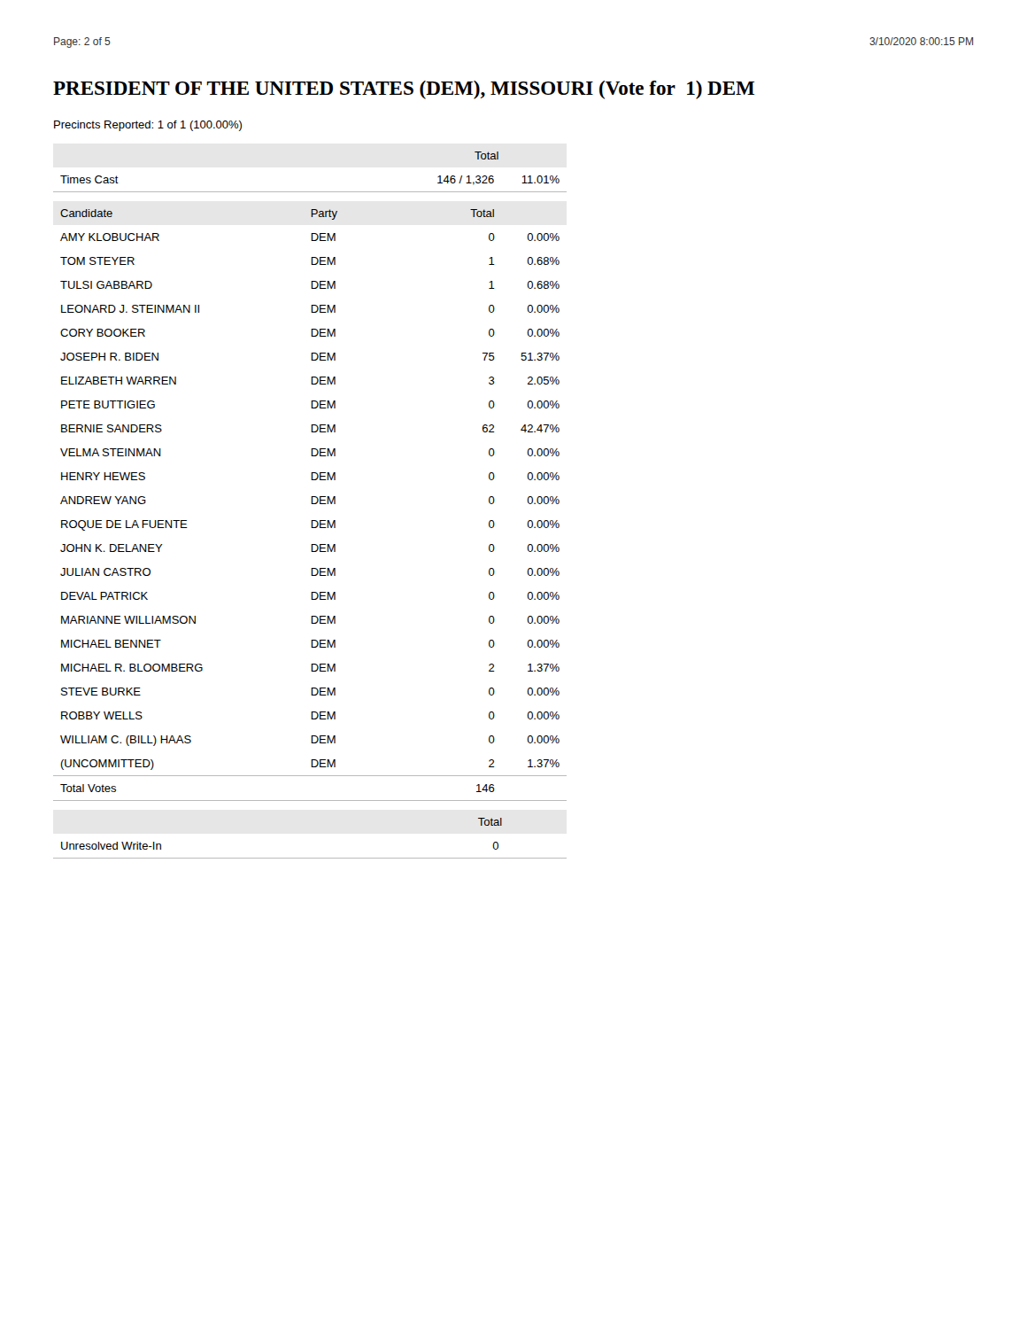Page: 2 of 5 3/10/2020 8:00:15 PM
PRESIDENT OF THE UNITED STATES (DEM), MISSOURI (Vote for 1) DEM
Precincts Reported: 1 of 1 (100.00%)
| | | Total |
| Times Cast | | 146 / 1,326 | 11.01% |
| Candidate | Party | Total | |
| AMY KLOBUCHAR | DEM | 0 | 0.00% |
| TOM STEYER | DEM | 1 | 0.68% |
| TULSI GABBARD | DEM | 1 | 0.68% |
| LEONARD J. STEINMAN II | DEM | 0 | 0.00% |
| CORY BOOKER | DEM | 0 | 0.00% |
| JOSEPH R. BIDEN | DEM | 75 | 51.37% |
| ELIZABETH WARREN | DEM | 3 | 2.05% |
| PETE BUTTIGIEG | DEM | 0 | 0.00% |
| BERNIE SANDERS | DEM | 62 | 42.47% |
| VELMA STEINMAN | DEM | 0 | 0.00% |
| HENRY HEWES | DEM | 0 | 0.00% |
| ANDREW YANG | DEM | 0 | 0.00% |
| ROQUE DE LA FUENTE | DEM | 0 | 0.00% |
| JOHN K. DELANEY | DEM | 0 | 0.00% |
| JULIAN CASTRO | DEM | 0 | 0.00% |
| DEVAL PATRICK | DEM | 0 | 0.00% |
| MARIANNE WILLIAMSON | DEM | 0 | 0.00% |
| MICHAEL BENNET | DEM | 0 | 0.00% |
| MICHAEL R. BLOOMBERG | DEM | 2 | 1.37% |
| STEVE BURKE | DEM | 0 | 0.00% |
| ROBBY WELLS | DEM | 0 | 0.00% |
| WILLIAM C. (BILL) HAAS | DEM | 0 | 0.00% |
| (UNCOMMITTED) | DEM | 2 | 1.37% |
| Total Votes | | 146 | |
| | | Total |
| Unresolved Write-In | | 0 | |